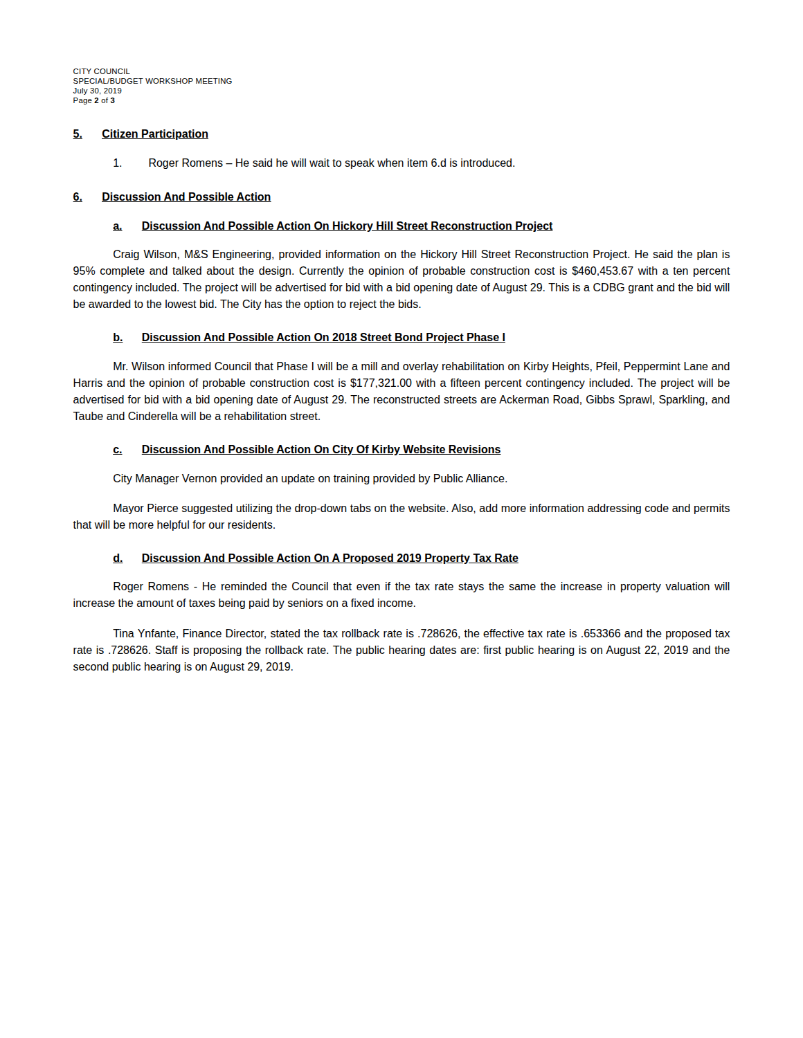CITY COUNCIL
SPECIAL/BUDGET WORKSHOP MEETING
July 30, 2019
Page 2 of 3
5. Citizen Participation
1. Roger Romens – He said he will wait to speak when item 6.d is introduced.
6. Discussion And Possible Action
a. Discussion And Possible Action On Hickory Hill Street Reconstruction Project
Craig Wilson, M&S Engineering, provided information on the Hickory Hill Street Reconstruction Project. He said the plan is 95% complete and talked about the design. Currently the opinion of probable construction cost is $460,453.67 with a ten percent contingency included. The project will be advertised for bid with a bid opening date of August 29. This is a CDBG grant and the bid will be awarded to the lowest bid. The City has the option to reject the bids.
b. Discussion And Possible Action On 2018 Street Bond Project Phase I
Mr. Wilson informed Council that Phase I will be a mill and overlay rehabilitation on Kirby Heights, Pfeil, Peppermint Lane and Harris and the opinion of probable construction cost is $177,321.00 with a fifteen percent contingency included. The project will be advertised for bid with a bid opening date of August 29. The reconstructed streets are Ackerman Road, Gibbs Sprawl, Sparkling, and Taube and Cinderella will be a rehabilitation street.
c. Discussion And Possible Action On City Of Kirby Website Revisions
City Manager Vernon provided an update on training provided by Public Alliance.
Mayor Pierce suggested utilizing the drop-down tabs on the website. Also, add more information addressing code and permits that will be more helpful for our residents.
d. Discussion And Possible Action On A Proposed 2019 Property Tax Rate
Roger Romens - He reminded the Council that even if the tax rate stays the same the increase in property valuation will increase the amount of taxes being paid by seniors on a fixed income.
Tina Ynfante, Finance Director, stated the tax rollback rate is .728626, the effective tax rate is .653366 and the proposed tax rate is .728626. Staff is proposing the rollback rate. The public hearing dates are: first public hearing is on August 22, 2019 and the second public hearing is on August 29, 2019.